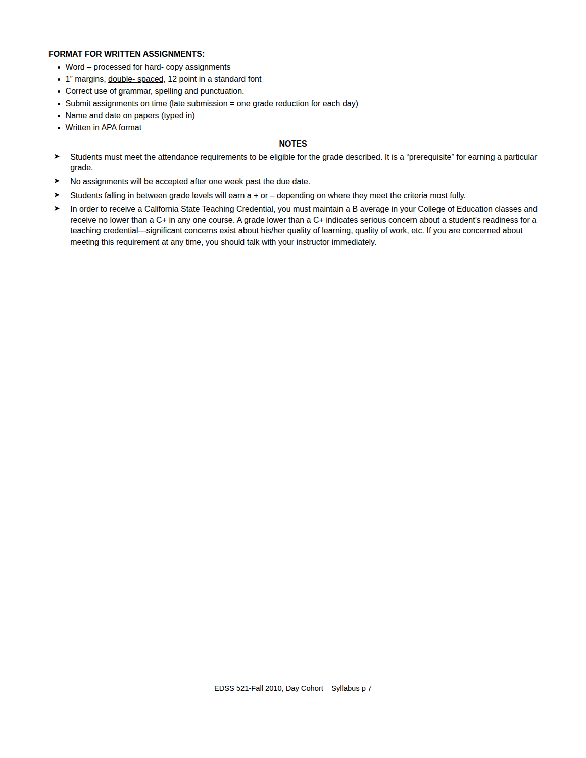FORMAT FOR WRITTEN ASSIGNMENTS:
Word – processed for hard- copy assignments
1” margins, double- spaced, 12 point in a standard font
Correct use of grammar, spelling and punctuation.
Submit assignments on time (late submission = one grade reduction for each day)
Name and date on papers (typed in)
Written in APA format
NOTES
Students must meet the attendance requirements to be eligible for the grade described. It is a “prerequisite” for earning a particular grade.
No assignments will be accepted after one week past the due date.
Students falling in between grade levels will earn a + or – depending on where they meet the criteria most fully.
In order to receive a California State Teaching Credential, you must maintain a B average in your College of Education classes and receive no lower than a C+ in any one course. A grade lower than a C+ indicates serious concern about a student’s readiness for a teaching credential—significant concerns exist about his/her quality of learning, quality of work, etc. If you are concerned about meeting this requirement at any time, you should talk with your instructor immediately.
EDSS 521-Fall 2010, Day Cohort – Syllabus p 7